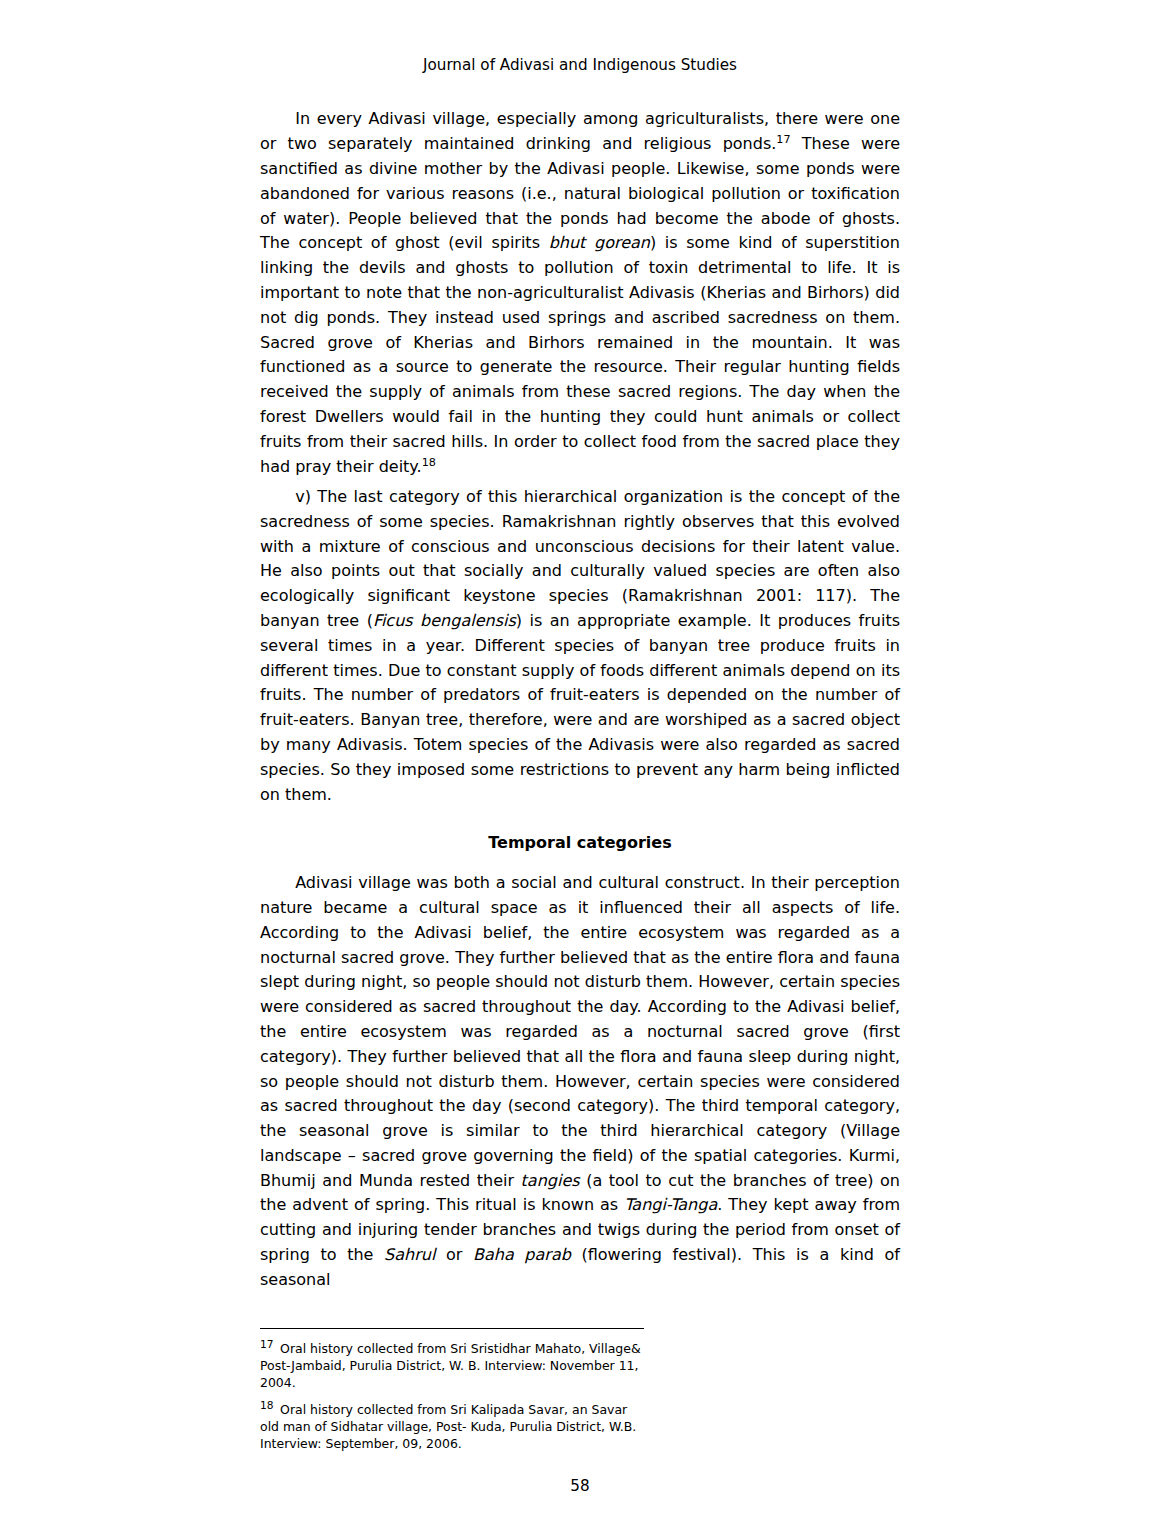Journal of Adivasi and Indigenous Studies
In every Adivasi village, especially among agriculturalists, there were one or two separately maintained drinking and religious ponds.17 These were sanctified as divine mother by the Adivasi people. Likewise, some ponds were abandoned for various reasons (i.e., natural biological pollution or toxification of water). People believed that the ponds had become the abode of ghosts. The concept of ghost (evil spirits bhut gorean) is some kind of superstition linking the devils and ghosts to pollution of toxin detrimental to life. It is important to note that the non-agriculturalist Adivasis (Kherias and Birhors) did not dig ponds. They instead used springs and ascribed sacredness on them. Sacred grove of Kherias and Birhors remained in the mountain. It was functioned as a source to generate the resource. Their regular hunting fields received the supply of animals from these sacred regions. The day when the forest Dwellers would fail in the hunting they could hunt animals or collect fruits from their sacred hills. In order to collect food from the sacred place they had pray their deity.18
v) The last category of this hierarchical organization is the concept of the sacredness of some species. Ramakrishnan rightly observes that this evolved with a mixture of conscious and unconscious decisions for their latent value. He also points out that socially and culturally valued species are often also ecologically significant keystone species (Ramakrishnan 2001: 117). The banyan tree (Ficus bengalensis) is an appropriate example. It produces fruits several times in a year. Different species of banyan tree produce fruits in different times. Due to constant supply of foods different animals depend on its fruits. The number of predators of fruit-eaters is depended on the number of fruit-eaters. Banyan tree, therefore, were and are worshiped as a sacred object by many Adivasis. Totem species of the Adivasis were also regarded as sacred species. So they imposed some restrictions to prevent any harm being inflicted on them.
Temporal categories
Adivasi village was both a social and cultural construct. In their perception nature became a cultural space as it influenced their all aspects of life. According to the Adivasi belief, the entire ecosystem was regarded as a nocturnal sacred grove. They further believed that as the entire flora and fauna slept during night, so people should not disturb them. However, certain species were considered as sacred throughout the day. According to the Adivasi belief, the entire ecosystem was regarded as a nocturnal sacred grove (first category). They further believed that all the flora and fauna sleep during night, so people should not disturb them. However, certain species were considered as sacred throughout the day (second category). The third temporal category, the seasonal grove is similar to the third hierarchical category (Village landscape – sacred grove governing the field) of the spatial categories. Kurmi, Bhumij and Munda rested their tangies (a tool to cut the branches of tree) on the advent of spring. This ritual is known as Tangi-Tanga. They kept away from cutting and injuring tender branches and twigs during the period from onset of spring to the Sahrul or Baha parab (flowering festival). This is a kind of seasonal
17 Oral history collected from Sri Sristidhar Mahato, Village& Post-Jambaid, Purulia District, W. B. Interview: November 11, 2004.
18 Oral history collected from Sri Kalipada Savar, an Savar old man of Sidhatar village, Post- Kuda, Purulia District, W.B. Interview: September, 09, 2006.
58